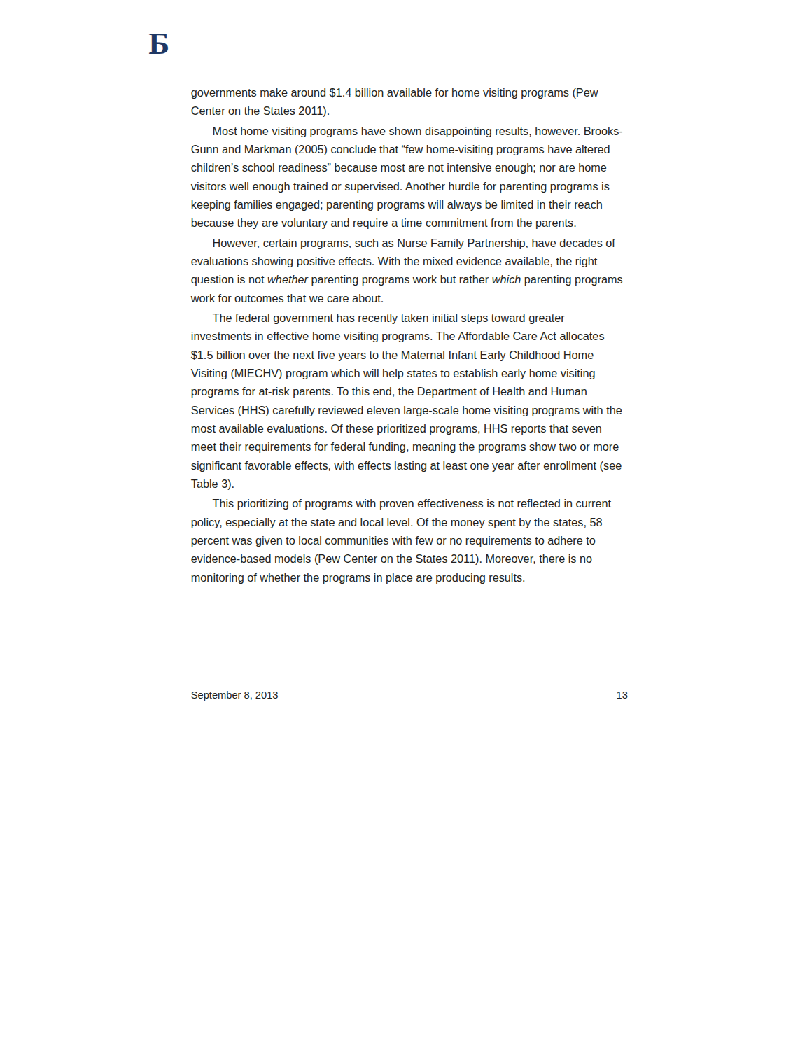Б
governments make around $1.4 billion available for home visiting programs (Pew Center on the States 2011).
Most home visiting programs have shown disappointing results, however. Brooks-Gunn and Markman (2005) conclude that “few home-visiting programs have altered children’s school readiness” because most are not intensive enough; nor are home visitors well enough trained or supervised. Another hurdle for parenting programs is keeping families engaged; parenting programs will always be limited in their reach because they are voluntary and require a time commitment from the parents.
However, certain programs, such as Nurse Family Partnership, have decades of evaluations showing positive effects. With the mixed evidence available, the right question is not whether parenting programs work but rather which parenting programs work for outcomes that we care about.
The federal government has recently taken initial steps toward greater investments in effective home visiting programs. The Affordable Care Act allocates $1.5 billion over the next five years to the Maternal Infant Early Childhood Home Visiting (MIECHV) program which will help states to establish early home visiting programs for at-risk parents. To this end, the Department of Health and Human Services (HHS) carefully reviewed eleven large-scale home visiting programs with the most available evaluations. Of these prioritized programs, HHS reports that seven meet their requirements for federal funding, meaning the programs show two or more significant favorable effects, with effects lasting at least one year after enrollment (see Table 3).
This prioritizing of programs with proven effectiveness is not reflected in current policy, especially at the state and local level. Of the money spent by the states, 58 percent was given to local communities with few or no requirements to adhere to evidence-based models (Pew Center on the States 2011). Moreover, there is no monitoring of whether the programs in place are producing results.
September 8, 2013 13